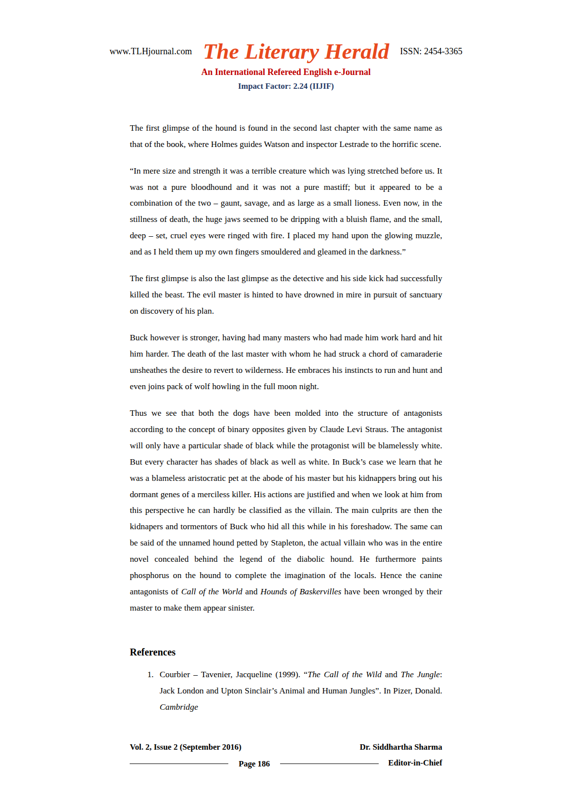www.TLHjournal.com The Literary Herald ISSN: 2454-3365
An International Refereed English e-Journal
Impact Factor: 2.24 (IIJIF)
The first glimpse of the hound is found in the second last chapter with the same name as that of the book, where Holmes guides Watson and inspector Lestrade to the horrific scene.
“In mere size and strength it was a terrible creature which was lying stretched before us. It was not a pure bloodhound and it was not a pure mastiff; but it appeared to be a combination of the two – gaunt, savage, and as large as a small lioness. Even now, in the stillness of death, the huge jaws seemed to be dripping with a bluish flame, and the small, deep – set, cruel eyes were ringed with fire. I placed my hand upon the glowing muzzle, and as I held them up my own fingers smouldered and gleamed in the darkness.”
The first glimpse is also the last glimpse as the detective and his side kick had successfully killed the beast. The evil master is hinted to have drowned in mire in pursuit of sanctuary on discovery of his plan.
Buck however is stronger, having had many masters who had made him work hard and hit him harder. The death of the last master with whom he had struck a chord of camaraderie unsheathes the desire to revert to wilderness. He embraces his instincts to run and hunt and even joins pack of wolf howling in the full moon night.
Thus we see that both the dogs have been molded into the structure of antagonists according to the concept of binary opposites given by Claude Levi Straus. The antagonist will only have a particular shade of black while the protagonist will be blamelessly white. But every character has shades of black as well as white. In Buck’s case we learn that he was a blameless aristocratic pet at the abode of his master but his kidnappers bring out his dormant genes of a merciless killer. His actions are justified and when we look at him from this perspective he can hardly be classified as the villain. The main culprits are then the kidnapers and tormentors of Buck who hid all this while in his foreshadow. The same can be said of the unnamed hound petted by Stapleton, the actual villain who was in the entire novel concealed behind the legend of the diabolic hound. He furthermore paints phosphorus on the hound to complete the imagination of the locals. Hence the canine antagonists of Call of the World and Hounds of Baskervilles have been wronged by their master to make them appear sinister.
References
Courbier – Tavenier, Jacqueline (1999). “The Call of the Wild and The Jungle: Jack London and Upton Sinclair’s Animal and Human Jungles”. In Pizer, Donald. Cambridge
Vol. 2, Issue 2 (September 2016)
Dr. Siddhartha Sharma
Page 186
Editor-in-Chief